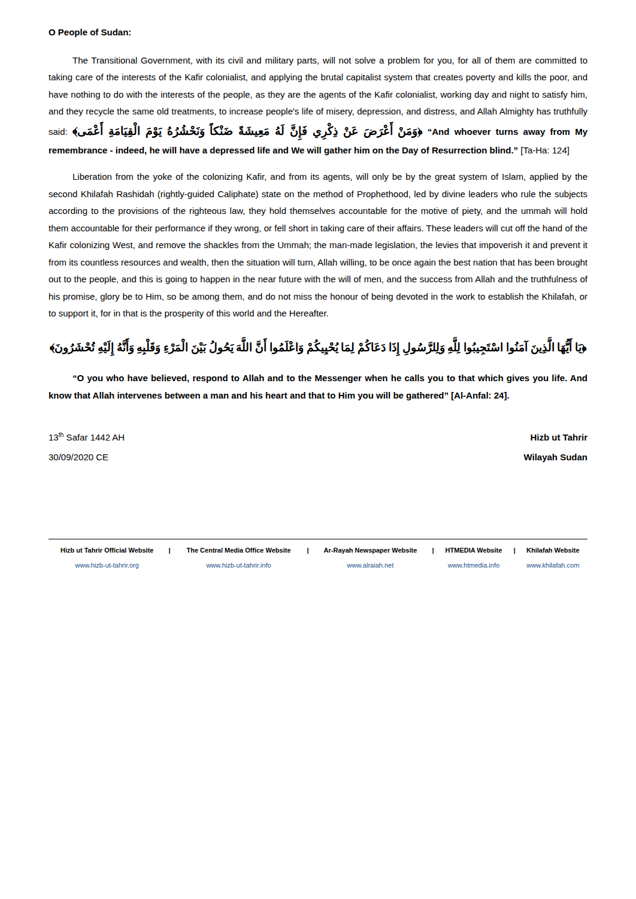O People of Sudan:
The Transitional Government, with its civil and military parts, will not solve a problem for you, for all of them are committed to taking care of the interests of the Kafir colonialist, and applying the brutal capitalist system that creates poverty and kills the poor, and have nothing to do with the interests of the people, as they are the agents of the Kafir colonialist, working day and night to satisfy him, and they recycle the same old treatments, to increase people's life of misery, depression, and distress, and Allah Almighty has truthfully said: ﴿وَمَنْ أَعْرَضَ عَنْ ذِكْرِي فَإِنَّ لَهُ مَعِيشَةً ضَنْكاً وَنَحْشُرُهُ يَوْمَ الْقِيَامَةِ أَعْمَى﴾ “And whoever turns away from My remembrance - indeed, he will have a depressed life and We will gather him on the Day of Resurrection blind.” [Ta-Ha: 124]
Liberation from the yoke of the colonizing Kafir, and from its agents, will only be by the great system of Islam, applied by the second Khilafah Rashidah (rightly-guided Caliphate) state on the method of Prophethood, led by divine leaders who rule the subjects according to the provisions of the righteous law, they hold themselves accountable for the motive of piety, and the ummah will hold them accountable for their performance if they wrong, or fell short in taking care of their affairs. These leaders will cut off the hand of the Kafir colonizing West, and remove the shackles from the Ummah; the man-made legislation, the levies that impoverish it and prevent it from its countless resources and wealth, then the situation will turn, Allah willing, to be once again the best nation that has been brought out to the people, and this is going to happen in the near future with the will of men, and the success from Allah and the truthfulness of his promise, glory be to Him, so be among them, and do not miss the honour of being devoted in the work to establish the Khilafah, or to support it, for in that is the prosperity of this world and the Hereafter.
﴿يَا أَيُّهَا الَّذِينَ آمَنُوا اسْتَجِيبُوا لِلَّهِ وَلِلرَّسُولِ إِذَا دَعَاكُمْ لِمَا يُحْيِيكُمْ وَاعْلَمُوا أَنَّ اللَّهَ يَحُولُ بَيْنَ الْمَرْءِ وَقَلْبِهِ وَأَنَّهُ إِلَيْهِ تُحْشَرُونَ﴾
“O you who have believed, respond to Allah and to the Messenger when he calls you to that which gives you life. And know that Allah intervenes between a man and his heart and that to Him you will be gathered” [Al-Anfal: 24].
| 13 th Safar 1442 AH | Hizb ut Tahrir |
| 30/09/2020 CE | Wilayah Sudan |
| Hizb ut Tahrir Official Website | / | The Central Media Office Website | / | Ar-Rayah Newspaper Website | / | HTMEDIA Website | / | Khilafah Website |
| www.hizb-ut-tahrir.org | | www.hizb-ut-tahrir.info | | www.alraiah.net | | www.htmedia.info | | www.khilafah.com |